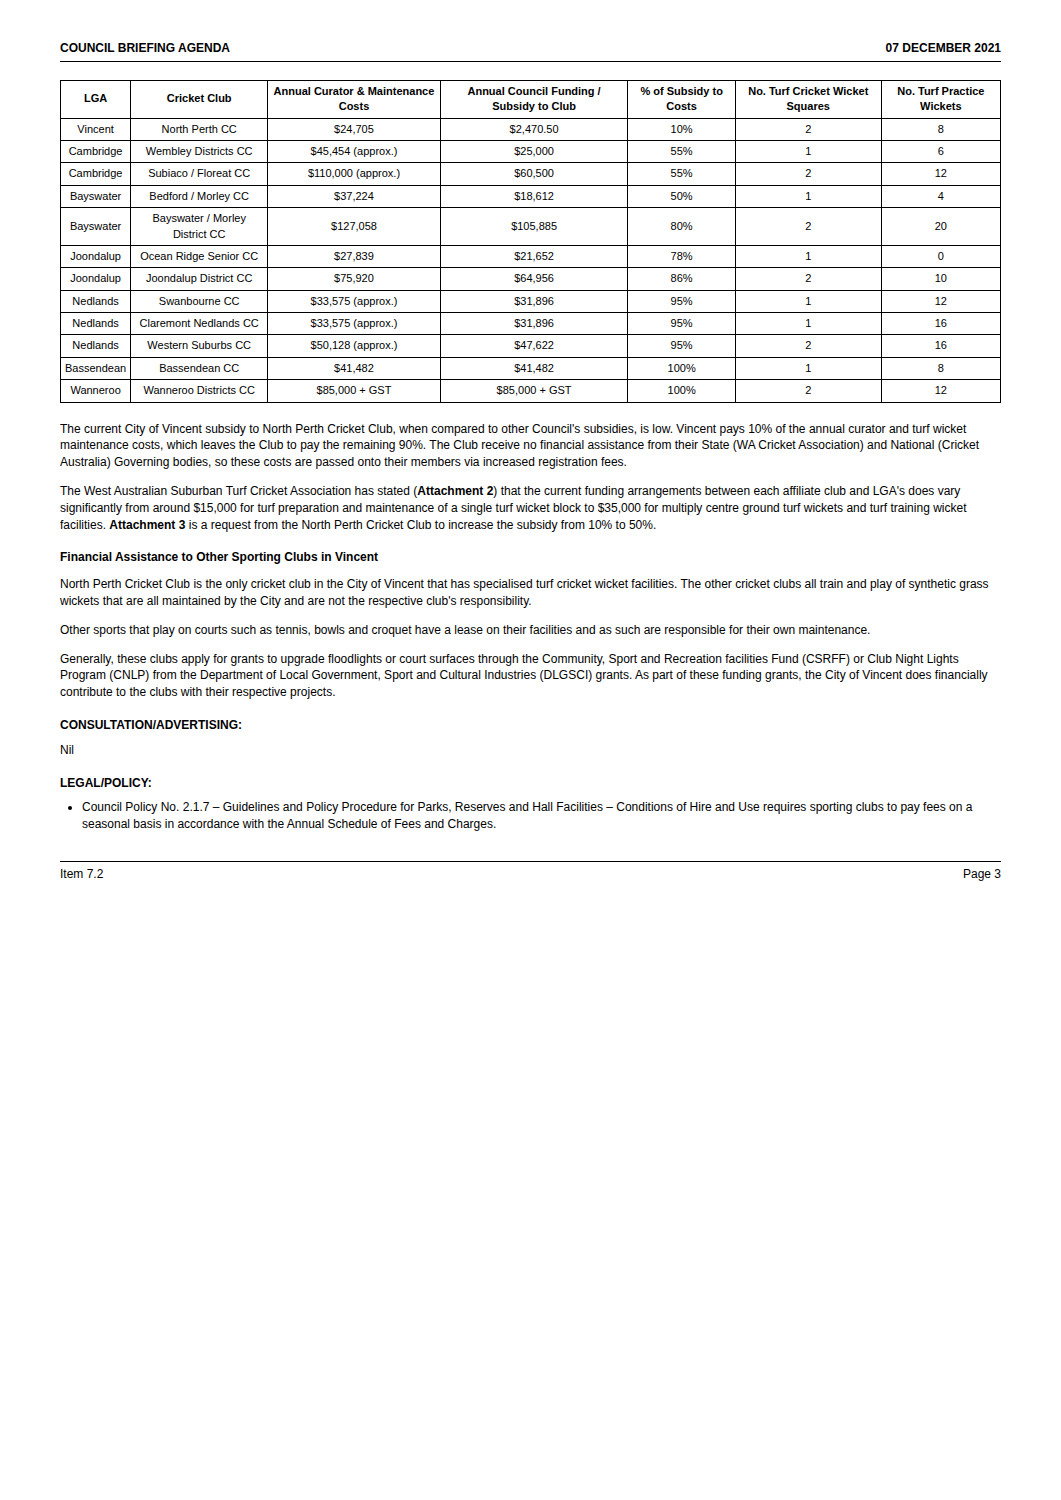COUNCIL BRIEFING AGENDA 07 DECEMBER 2021
| LGA | Cricket Club | Annual Curator & Maintenance Costs | Annual Council Funding / Subsidy to Club | % of Subsidy to Costs | No. Turf Cricket Wicket Squares | No. Turf Practice Wickets |
| --- | --- | --- | --- | --- | --- | --- |
| Vincent | North Perth CC | $24,705 | $2,470.50 | 10% | 2 | 8 |
| Cambridge | Wembley Districts CC | $45,454 (approx.) | $25,000 | 55% | 1 | 6 |
| Cambridge | Subiaco / Floreat CC | $110,000 (approx.) | $60,500 | 55% | 2 | 12 |
| Bayswater | Bedford / Morley CC | $37,224 | $18,612 | 50% | 1 | 4 |
| Bayswater | Bayswater / Morley District CC | $127,058 | $105,885 | 80% | 2 | 20 |
| Joondalup | Ocean Ridge Senior CC | $27,839 | $21,652 | 78% | 1 | 0 |
| Joondalup | Joondalup District CC | $75,920 | $64,956 | 86% | 2 | 10 |
| Nedlands | Swanbourne CC | $33,575 (approx.) | $31,896 | 95% | 1 | 12 |
| Nedlands | Claremont Nedlands CC | $33,575 (approx.) | $31,896 | 95% | 1 | 16 |
| Nedlands | Western Suburbs CC | $50,128 (approx.) | $47,622 | 95% | 2 | 16 |
| Bassendean | Bassendean CC | $41,482 | $41,482 | 100% | 1 | 8 |
| Wanneroo | Wanneroo Districts CC | $85,000 + GST | $85,000 + GST | 100% | 2 | 12 |
The current City of Vincent subsidy to North Perth Cricket Club, when compared to other Council's subsidies, is low. Vincent pays 10% of the annual curator and turf wicket maintenance costs, which leaves the Club to pay the remaining 90%. The Club receive no financial assistance from their State (WA Cricket Association) and National (Cricket Australia) Governing bodies, so these costs are passed onto their members via increased registration fees.
The West Australian Suburban Turf Cricket Association has stated (Attachment 2) that the current funding arrangements between each affiliate club and LGA's does vary significantly from around $15,000 for turf preparation and maintenance of a single turf wicket block to $35,000 for multiply centre ground turf wickets and turf training wicket facilities. Attachment 3 is a request from the North Perth Cricket Club to increase the subsidy from 10% to 50%.
Financial Assistance to Other Sporting Clubs in Vincent
North Perth Cricket Club is the only cricket club in the City of Vincent that has specialised turf cricket wicket facilities. The other cricket clubs all train and play of synthetic grass wickets that are all maintained by the City and are not the respective club's responsibility.
Other sports that play on courts such as tennis, bowls and croquet have a lease on their facilities and as such are responsible for their own maintenance.
Generally, these clubs apply for grants to upgrade floodlights or court surfaces through the Community, Sport and Recreation facilities Fund (CSRFF) or Club Night Lights Program (CNLP) from the Department of Local Government, Sport and Cultural Industries (DLGSCI) grants. As part of these funding grants, the City of Vincent does financially contribute to the clubs with their respective projects.
CONSULTATION/ADVERTISING:
Nil
LEGAL/POLICY:
Council Policy No. 2.1.7 – Guidelines and Policy Procedure for Parks, Reserves and Hall Facilities – Conditions of Hire and Use requires sporting clubs to pay fees on a seasonal basis in accordance with the Annual Schedule of Fees and Charges.
Item 7.2 Page 3